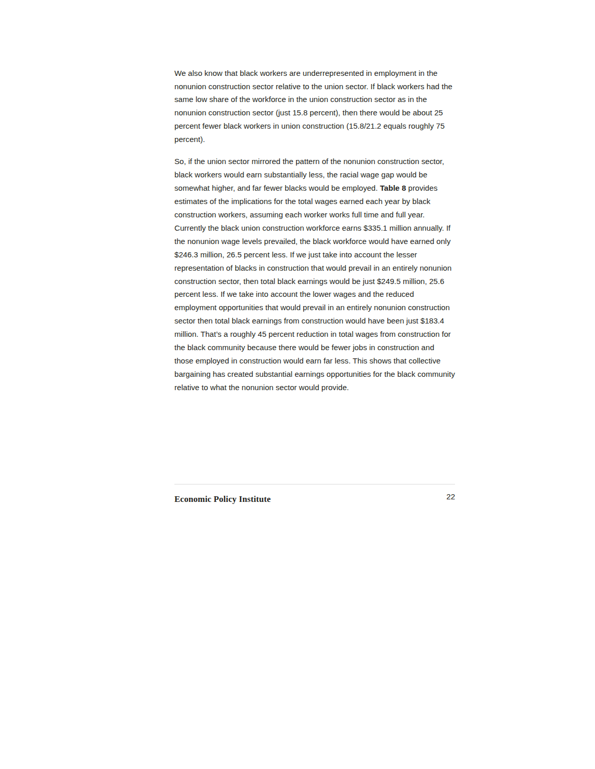We also know that black workers are underrepresented in employment in the nonunion construction sector relative to the union sector. If black workers had the same low share of the workforce in the union construction sector as in the nonunion construction sector (just 15.8 percent), then there would be about 25 percent fewer black workers in union construction (15.8/21.2 equals roughly 75 percent).
So, if the union sector mirrored the pattern of the nonunion construction sector, black workers would earn substantially less, the racial wage gap would be somewhat higher, and far fewer blacks would be employed. Table 8 provides estimates of the implications for the total wages earned each year by black construction workers, assuming each worker works full time and full year. Currently the black union construction workforce earns $335.1 million annually. If the nonunion wage levels prevailed, the black workforce would have earned only $246.3 million, 26.5 percent less. If we just take into account the lesser representation of blacks in construction that would prevail in an entirely nonunion construction sector, then total black earnings would be just $249.5 million, 25.6 percent less. If we take into account the lower wages and the reduced employment opportunities that would prevail in an entirely nonunion construction sector then total black earnings from construction would have been just $183.4 million. That’s a roughly 45 percent reduction in total wages from construction for the black community because there would be fewer jobs in construction and those employed in construction would earn far less. This shows that collective bargaining has created substantial earnings opportunities for the black community relative to what the nonunion sector would provide.
Economic Policy Institute
22